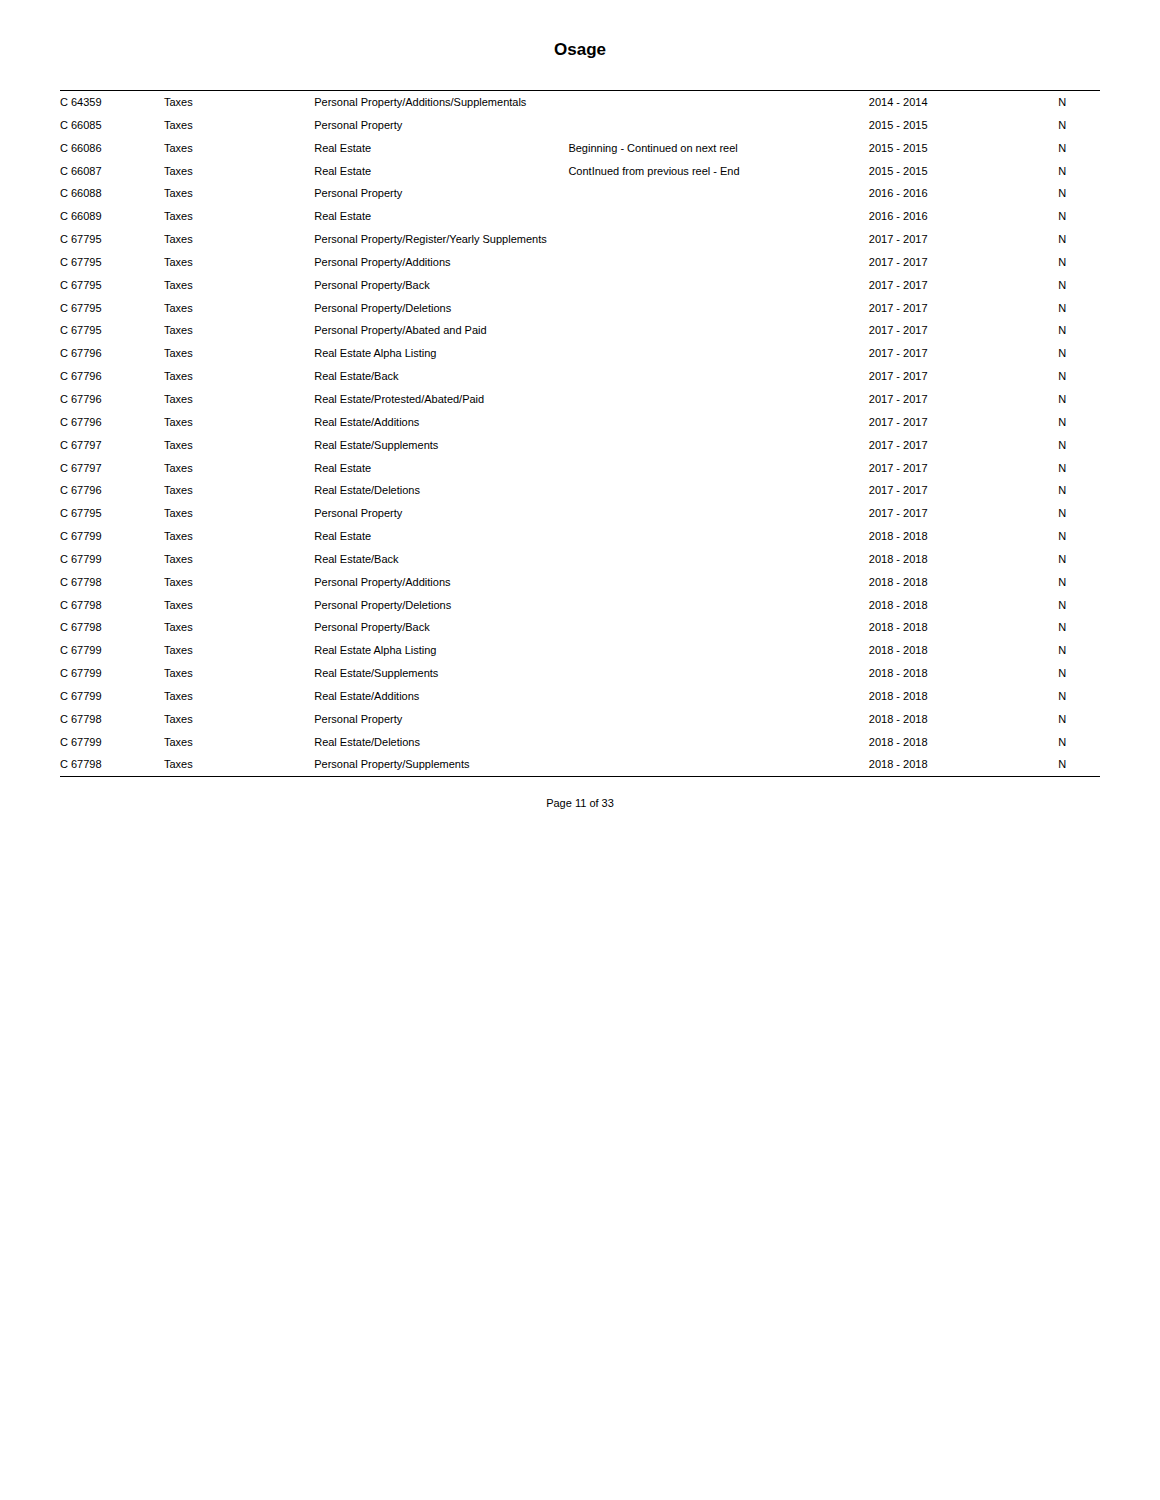Osage
| C 64359 | Taxes | Personal Property/Additions/Supplementals | | 2014 - 2014 | N |
| C 66085 | Taxes | Personal Property | | 2015 - 2015 | N |
| C 66086 | Taxes | Real Estate | Beginning - Continued on next reel | 2015 - 2015 | N |
| C 66087 | Taxes | Real Estate | ContInued from previous reel - End | 2015 - 2015 | N |
| C 66088 | Taxes | Personal Property | | 2016 - 2016 | N |
| C 66089 | Taxes | Real Estate | | 2016 - 2016 | N |
| C 67795 | Taxes | Personal Property/Register/Yearly Supplements | | 2017 - 2017 | N |
| C 67795 | Taxes | Personal Property/Additions | | 2017 - 2017 | N |
| C 67795 | Taxes | Personal Property/Back | | 2017 - 2017 | N |
| C 67795 | Taxes | Personal Property/Deletions | | 2017 - 2017 | N |
| C 67795 | Taxes | Personal Property/Abated and Paid | | 2017 - 2017 | N |
| C 67796 | Taxes | Real Estate Alpha Listing | | 2017 - 2017 | N |
| C 67796 | Taxes | Real Estate/Back | | 2017 - 2017 | N |
| C 67796 | Taxes | Real Estate/Protested/Abated/Paid | | 2017 - 2017 | N |
| C 67796 | Taxes | Real Estate/Additions | | 2017 - 2017 | N |
| C 67797 | Taxes | Real Estate/Supplements | | 2017 - 2017 | N |
| C 67797 | Taxes | Real Estate | | 2017 - 2017 | N |
| C 67796 | Taxes | Real Estate/Deletions | | 2017 - 2017 | N |
| C 67795 | Taxes | Personal Property | | 2017 - 2017 | N |
| C 67799 | Taxes | Real Estate | | 2018 - 2018 | N |
| C 67799 | Taxes | Real Estate/Back | | 2018 - 2018 | N |
| C 67798 | Taxes | Personal Property/Additions | | 2018 - 2018 | N |
| C 67798 | Taxes | Personal Property/Deletions | | 2018 - 2018 | N |
| C 67798 | Taxes | Personal Property/Back | | 2018 - 2018 | N |
| C 67799 | Taxes | Real Estate Alpha Listing | | 2018 - 2018 | N |
| C 67799 | Taxes | Real Estate/Supplements | | 2018 - 2018 | N |
| C 67799 | Taxes | Real Estate/Additions | | 2018 - 2018 | N |
| C 67798 | Taxes | Personal Property | | 2018 - 2018 | N |
| C 67799 | Taxes | Real Estate/Deletions | | 2018 - 2018 | N |
| C 67798 | Taxes | Personal Property/Supplements | | 2018 - 2018 | N |
Page 11 of 33